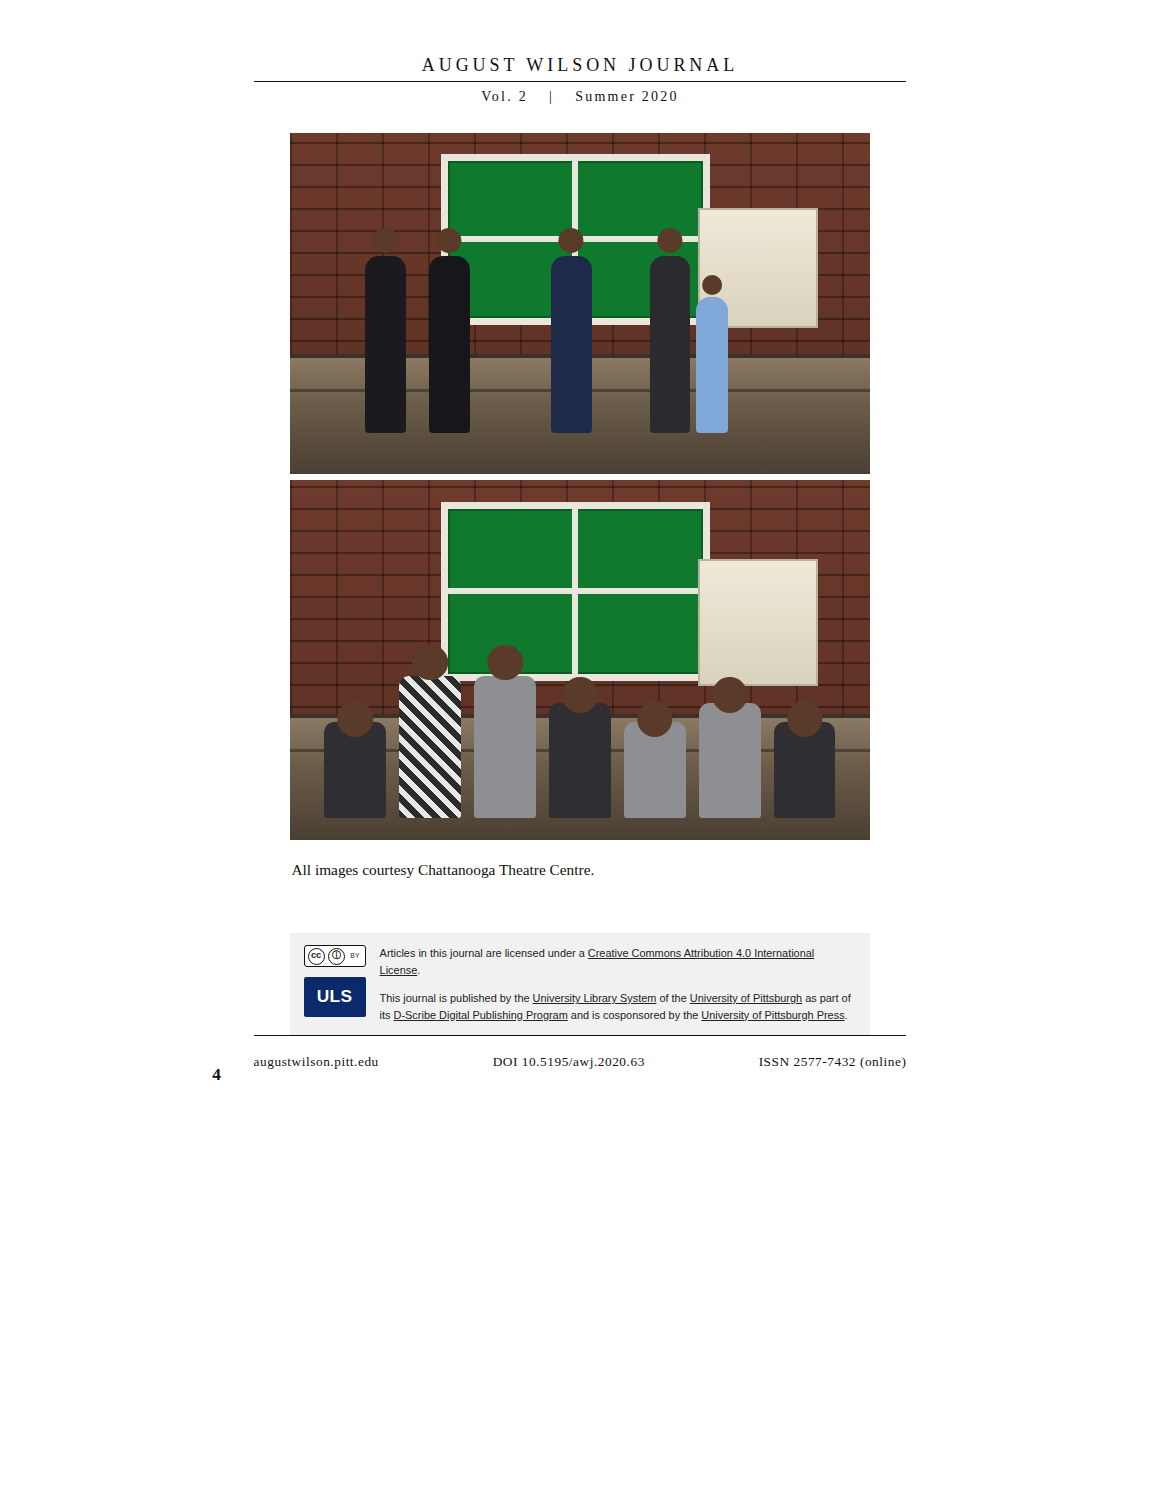August Wilson Journal
Vol. 2|Summer 2020
All images courtesy Chattanooga Theatre Centre.
cc ⓘ BY
ULS
Articles in this journal are licensed under a Creative Commons Attribution 4.0 International License.
This journal is published by the University Library System of the University of Pittsburgh as part of its D-Scribe Digital Publishing Program and is cosponsored by the University of Pittsburgh Press.
augustwilson.pitt.edu
DOI 10.5195/awj.2020.63
ISSN 2577-7432 (online)
4